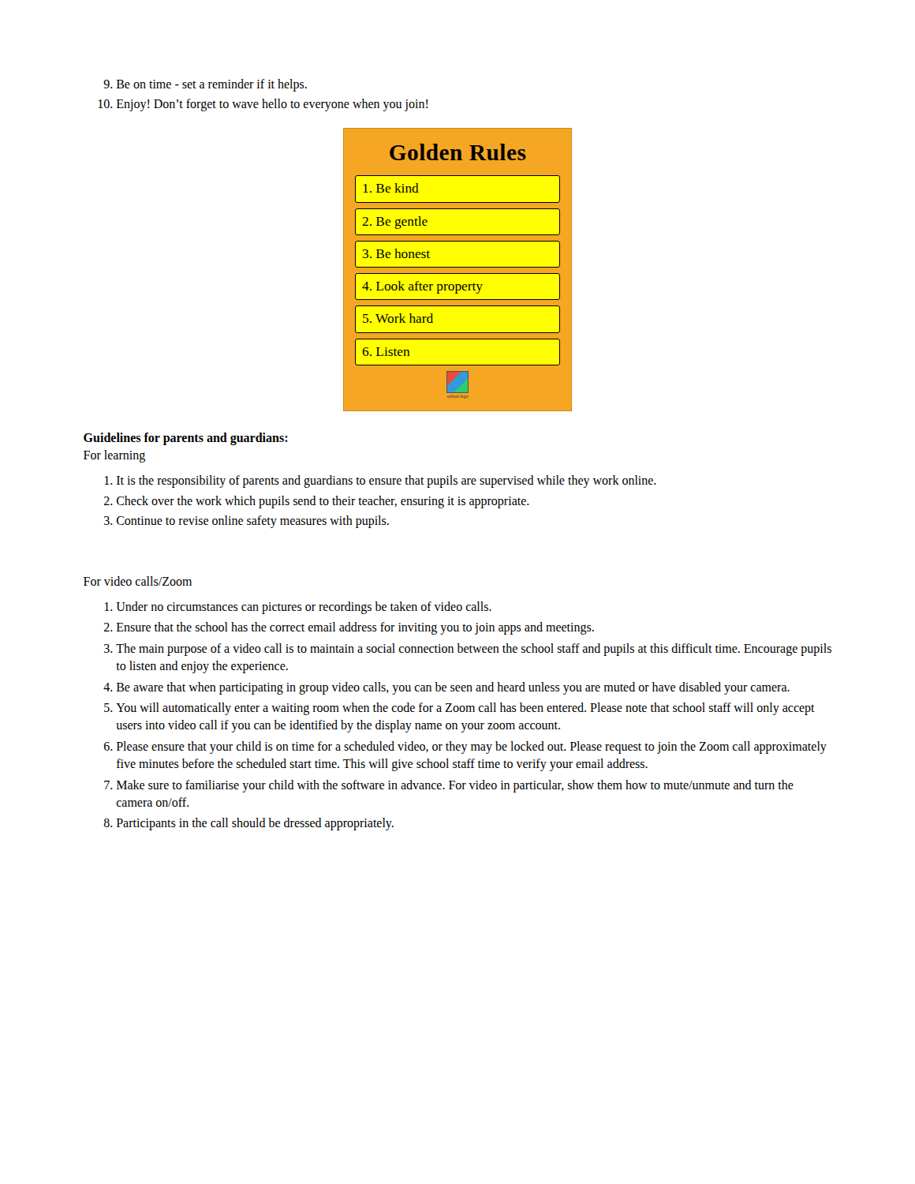Be on time - set a reminder if it helps.
Enjoy! Don’t forget to wave hello to everyone when you join!
Golden Rules
Be kind
Be gentle
Be honest
Look after property
Work hard
Listen
school logo
Guidelines for parents and guardians:
For learning
It is the responsibility of parents and guardians to ensure that pupils are supervised while they work online.
Check over the work which pupils send to their teacher, ensuring it is appropriate.
Continue to revise online safety measures with pupils.
For video calls/Zoom
Under no circumstances can pictures or recordings be taken of video calls.
Ensure that the school has the correct email address for inviting you to join apps and meetings.
The main purpose of a video call is to maintain a social connection between the school staff and pupils at this difficult time. Encourage pupils to listen and enjoy the experience.
Be aware that when participating in group video calls, you can be seen and heard unless you are muted or have disabled your camera.
You will automatically enter a waiting room when the code for a Zoom call has been entered. Please note that school staff will only accept users into video call if you can be identified by the display name on your zoom account.
Please ensure that your child is on time for a scheduled video, or they may be locked out. Please request to join the Zoom call approximately five minutes before the scheduled start time. This will give school staff time to verify your email address.
Make sure to familiarise your child with the software in advance. For video in particular, show them how to mute/unmute and turn the camera on/off.
Participants in the call should be dressed appropriately.